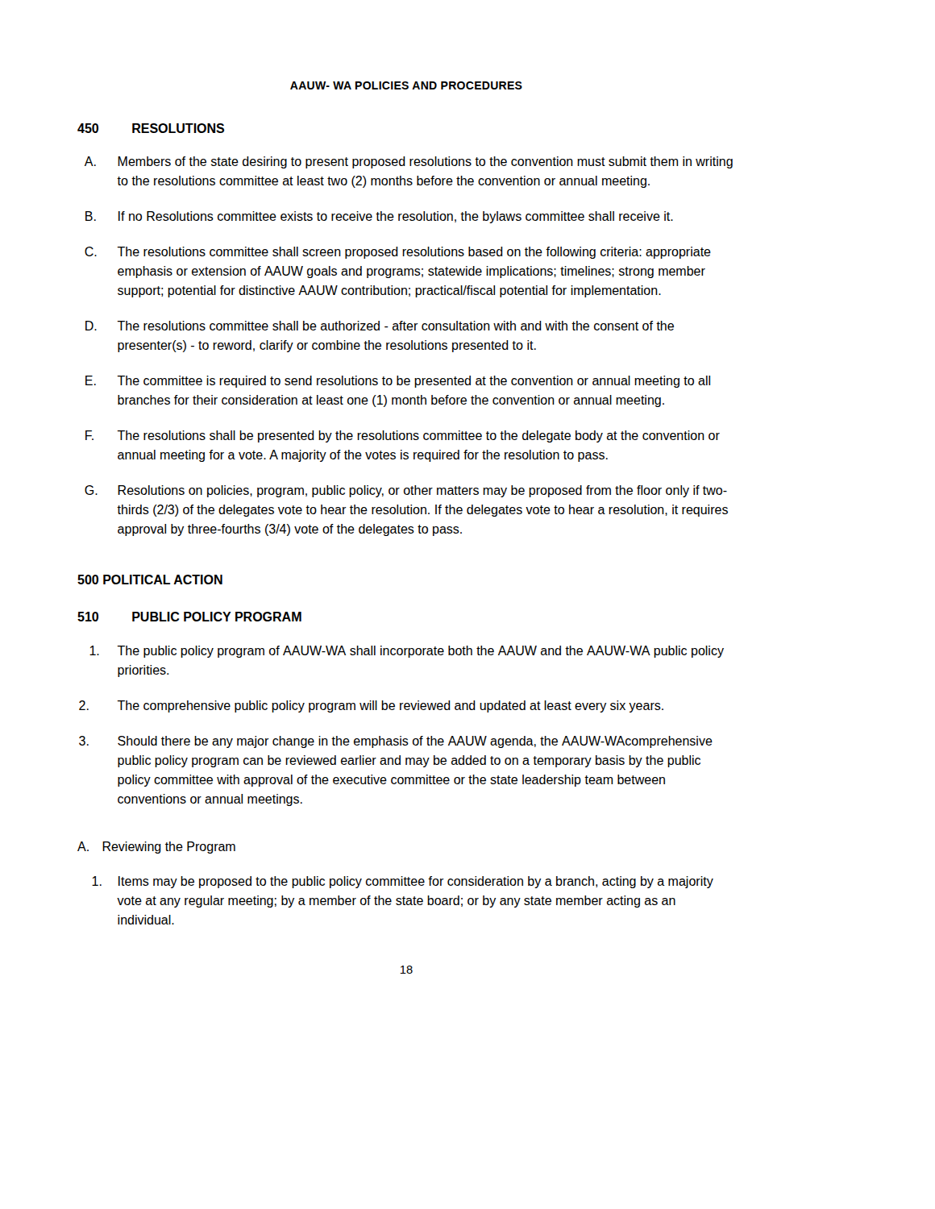AAUW- WA POLICIES AND PROCEDURES
450 RESOLUTIONS
A. Members of the state desiring to present proposed resolutions to the convention must submit them in writing to the resolutions committee at least two (2) months before the convention or annual meeting.
B. If no Resolutions committee exists to receive the resolution, the bylaws committee shall receive it.
C. The resolutions committee shall screen proposed resolutions based on the following criteria: appropriate emphasis or extension of AAUW goals and programs; statewide implications; timelines; strong member support; potential for distinctive AAUW contribution; practical/fiscal potential for implementation.
D. The resolutions committee shall be authorized - after consultation with and with the consent of the presenter(s) - to reword, clarify or combine the resolutions presented to it.
E. The committee is required to send resolutions to be presented at the convention or annual meeting to all branches for their consideration at least one (1) month before the convention or annual meeting.
F. The resolutions shall be presented by the resolutions committee to the delegate body at the convention or annual meeting for a vote. A majority of the votes is required for the resolution to pass.
G. Resolutions on policies, program, public policy, or other matters may be proposed from the floor only if two-thirds (2/3) of the delegates vote to hear the resolution. If the delegates vote to hear a resolution, it requires approval by three-fourths (3/4) vote of the delegates to pass.
500 POLITICAL ACTION
510 PUBLIC POLICY PROGRAM
1. The public policy program of AAUW-WA shall incorporate both the AAUW and the AAUW-WA public policy priorities.
2. The comprehensive public policy program will be reviewed and updated at least every six years.
3. Should there be any major change in the emphasis of the AAUW agenda, the AAUW-WAcomprehensive public policy program can be reviewed earlier and may be added to on a temporary basis by the public policy committee with approval of the executive committee or the state leadership team between conventions or annual meetings.
A. Reviewing the Program
1. Items may be proposed to the public policy committee for consideration by a branch, acting by a majority vote at any regular meeting; by a member of the state board; or by any state member acting as an individual.
18